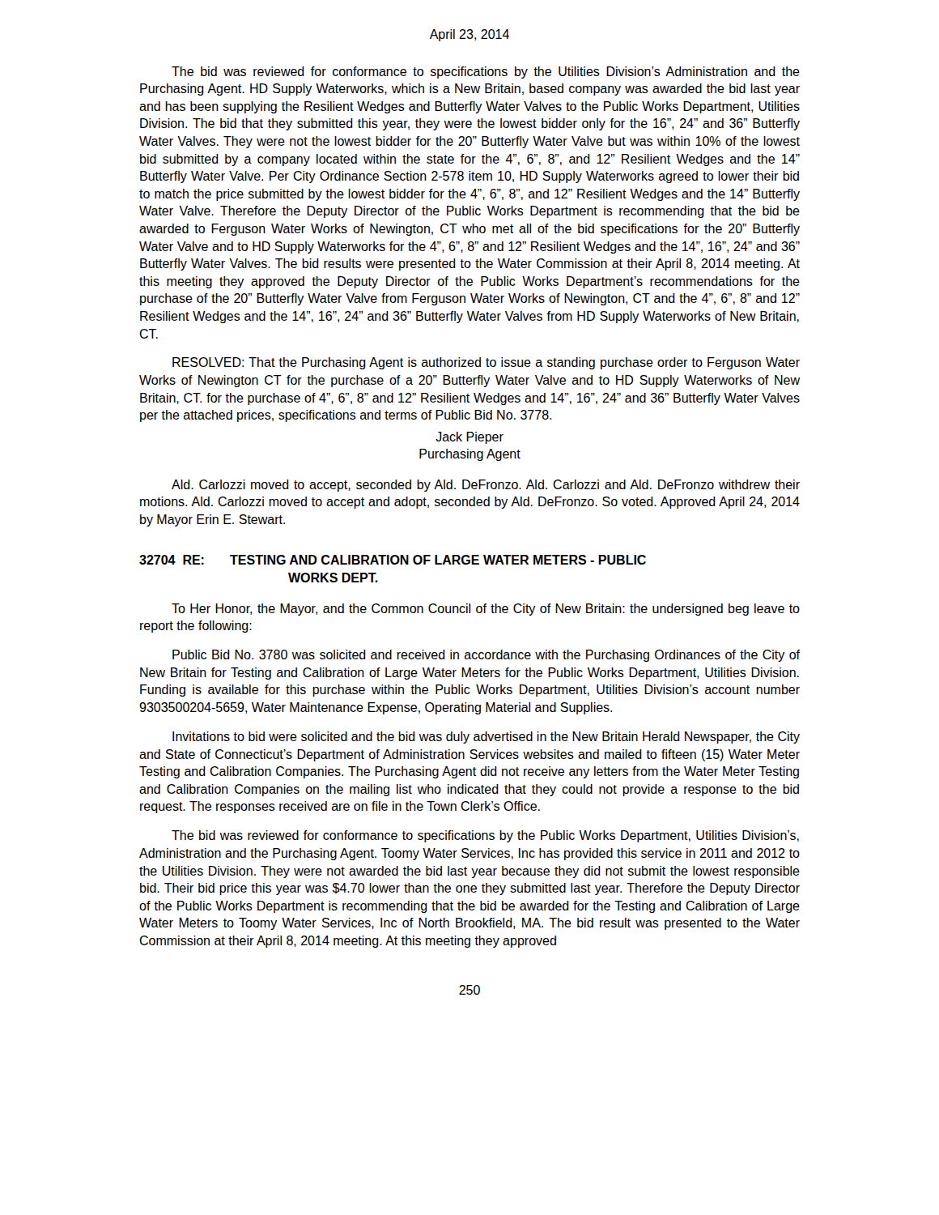April 23, 2014
The bid was reviewed for conformance to specifications by the Utilities Division’s Administration and the Purchasing Agent. HD Supply Waterworks, which is a New Britain, based company was awarded the bid last year and has been supplying the Resilient Wedges and Butterfly Water Valves to the Public Works Department, Utilities Division. The bid that they submitted this year, they were the lowest bidder only for the 16”, 24” and 36” Butterfly Water Valves. They were not the lowest bidder for the 20” Butterfly Water Valve but was within 10% of the lowest bid submitted by a company located within the state for the 4”, 6”, 8”, and 12” Resilient Wedges and the 14” Butterfly Water Valve. Per City Ordinance Section 2-578 item 10, HD Supply Waterworks agreed to lower their bid to match the price submitted by the lowest bidder for the 4”, 6”, 8”, and 12” Resilient Wedges and the 14” Butterfly Water Valve. Therefore the Deputy Director of the Public Works Department is recommending that the bid be awarded to Ferguson Water Works of Newington, CT who met all of the bid specifications for the 20” Butterfly Water Valve and to HD Supply Waterworks for the 4”, 6”, 8” and 12” Resilient Wedges and the 14”, 16”, 24” and 36” Butterfly Water Valves. The bid results were presented to the Water Commission at their April 8, 2014 meeting. At this meeting they approved the Deputy Director of the Public Works Department’s recommendations for the purchase of the 20” Butterfly Water Valve from Ferguson Water Works of Newington, CT and the 4”, 6”, 8” and 12” Resilient Wedges and the 14”, 16”, 24” and 36” Butterfly Water Valves from HD Supply Waterworks of New Britain, CT.
RESOLVED: That the Purchasing Agent is authorized to issue a standing purchase order to Ferguson Water Works of Newington CT for the purchase of a 20” Butterfly Water Valve and to HD Supply Waterworks of New Britain, CT. for the purchase of 4”, 6”, 8” and 12” Resilient Wedges and 14”, 16”, 24” and 36” Butterfly Water Valves per the attached prices, specifications and terms of Public Bid No. 3778.
Jack Pieper
Purchasing Agent
Ald. Carlozzi moved to accept, seconded by Ald. DeFronzo. Ald. Carlozzi and Ald. DeFronzo withdrew their motions. Ald. Carlozzi moved to accept and adopt, seconded by Ald. DeFronzo. So voted. Approved April 24, 2014 by Mayor Erin E. Stewart.
32704 RE: TESTING AND CALIBRATION OF LARGE WATER METERS - PUBLIC WORKS DEPT.
To Her Honor, the Mayor, and the Common Council of the City of New Britain: the undersigned beg leave to report the following:
Public Bid No. 3780 was solicited and received in accordance with the Purchasing Ordinances of the City of New Britain for Testing and Calibration of Large Water Meters for the Public Works Department, Utilities Division. Funding is available for this purchase within the Public Works Department, Utilities Division’s account number 9303500204-5659, Water Maintenance Expense, Operating Material and Supplies.
Invitations to bid were solicited and the bid was duly advertised in the New Britain Herald Newspaper, the City and State of Connecticut’s Department of Administration Services websites and mailed to fifteen (15) Water Meter Testing and Calibration Companies. The Purchasing Agent did not receive any letters from the Water Meter Testing and Calibration Companies on the mailing list who indicated that they could not provide a response to the bid request. The responses received are on file in the Town Clerk’s Office.
The bid was reviewed for conformance to specifications by the Public Works Department, Utilities Division’s, Administration and the Purchasing Agent. Toomy Water Services, Inc has provided this service in 2011 and 2012 to the Utilities Division. They were not awarded the bid last year because they did not submit the lowest responsible bid. Their bid price this year was $4.70 lower than the one they submitted last year. Therefore the Deputy Director of the Public Works Department is recommending that the bid be awarded for the Testing and Calibration of Large Water Meters to Toomy Water Services, Inc of North Brookfield, MA. The bid result was presented to the Water Commission at their April 8, 2014 meeting. At this meeting they approved
250